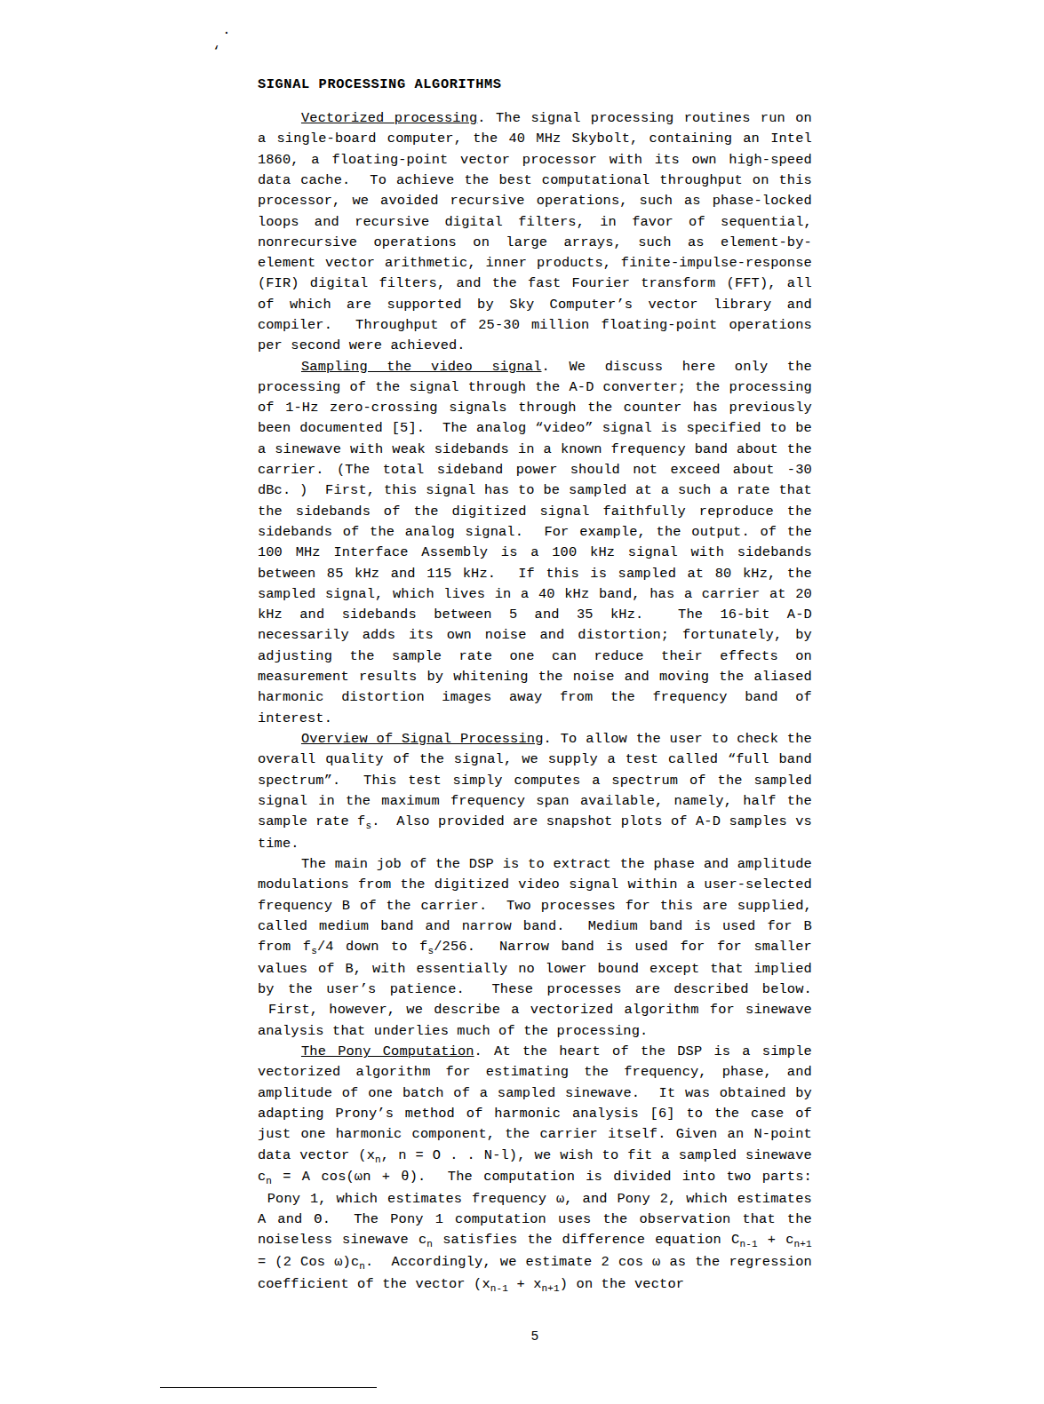. ‘
Signal Processing Algorithms
Vectorized processing. The signal processing routines run on a single-board computer, the 40 MHz Skybolt, containing an Intel 1860, a floating-point vector processor with its own high-speed data cache. To achieve the best computational throughput on this processor, we avoided recursive operations, such as phase-locked loops and recursive digital filters, in favor of sequential, nonrecursive operations on large arrays, such as element-by-element vector arithmetic, inner products, finite-impulse-response (FIR) digital filters, and the fast Fourier transform (FFT), all of which are supported by Sky Computer’s vector library and compiler. Throughput of 25-30 million floating-point operations per second were achieved.
Sampling the video signal. We discuss here only the processing of the signal through the A-D converter; the processing of 1-Hz zero-crossing signals through the counter has previously been documented [5]. The analog “video” signal is specified to be a sinewave with weak sidebands in a known frequency band about the carrier. (The total sideband power should not exceed about -30 dBc. ) First, this signal has to be sampled at a such a rate that the sidebands of the digitized signal faithfully reproduce the sidebands of the analog signal. For example, the output. of the 100 MHz Interface Assembly is a 100 kHz signal with sidebands between 85 kHz and 115 kHz. If this is sampled at 80 kHz, the sampled signal, which lives in a 40 kHz band, has a carrier at 20 kHz and sidebands between 5 and 35 kHz. The 16-bit A-D necessarily adds its own noise and distortion; fortunately, by adjusting the sample rate one can reduce their effects on measurement results by whitening the noise and moving the aliased harmonic distortion images away from the frequency band of interest.
Overview of Signal Processing. To allow the user to check the overall quality of the signal, we supply a test called “full band spectrum”. This test simply computes a spectrum of the sampled signal in the maximum frequency span available, namely, half the sample rate fs. Also provided are snapshot plots of A-D samples vs time.
The main job of the DSP is to extract the phase and amplitude modulations from the digitized video signal within a user-selected frequency B of the carrier. Two processes for this are supplied, called medium band and narrow band. Medium band is used for B from fs/4 down to fs/256. Narrow band is used for for smaller values of B, with essentially no lower bound except that implied by the user’s patience. These processes are described below. First, however, we describe a vectorized algorithm for sinewave analysis that underlies much of the processing.
The Pony Computation. At the heart of the DSP is a simple vectorized algorithm for estimating the frequency, phase, and amplitude of one batch of a sampled sinewave. It was obtained by adapting Prony’s method of harmonic analysis [6] to the case of just one harmonic component, the carrier itself. Given an N-point data vector (xn, n = O . . N-l), we wish to fit a sampled sinewave cn = A cos(ωn + θ). The computation is divided into two parts: Pony 1, which estimates frequency ω, and Pony 2, which estimates A and Θ. The Pony 1 computation uses the observation that the noiseless sinewave cn satisfies the difference equation Cn-1 + cn+1 = (2 Cos ω)cn. Accordingly, we estimate 2 cos ω as the regression coefficient of the vector (xn-1 + xn+1) on the vector
5